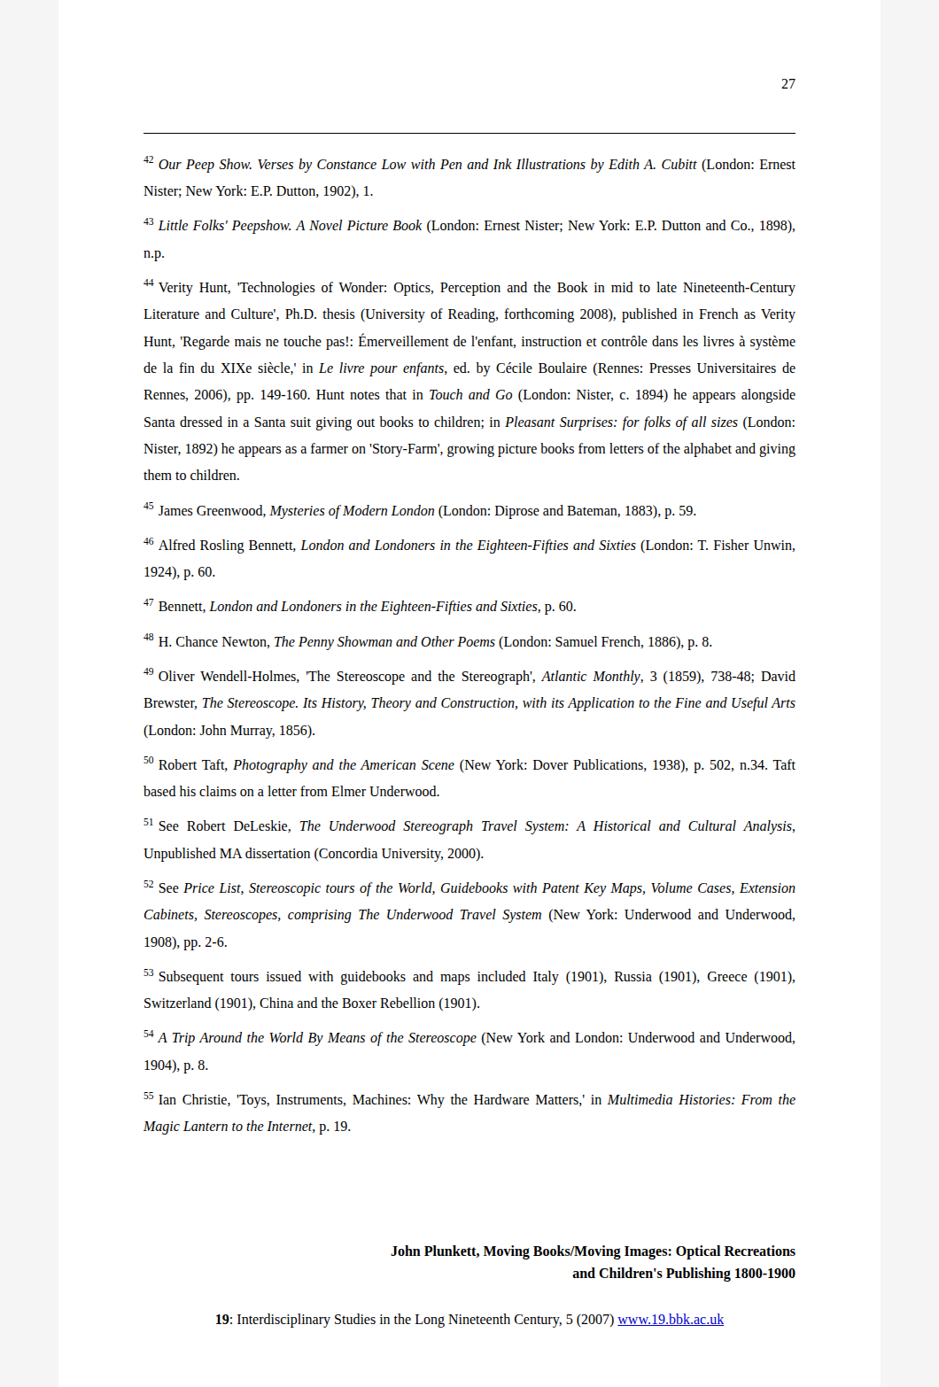27
42 Our Peep Show. Verses by Constance Low with Pen and Ink Illustrations by Edith A. Cubitt (London: Ernest Nister; New York: E.P. Dutton, 1902), 1.
43 Little Folks' Peepshow. A Novel Picture Book (London: Ernest Nister; New York: E.P. Dutton and Co., 1898), n.p.
44 Verity Hunt, 'Technologies of Wonder: Optics, Perception and the Book in mid to late Nineteenth-Century Literature and Culture', Ph.D. thesis (University of Reading, forthcoming 2008), published in French as Verity Hunt, 'Regarde mais ne touche pas!: Émerveillement de l'enfant, instruction et contrôle dans les livres à système de la fin du XIXe siècle,' in Le livre pour enfants, ed. by Cécile Boulaire (Rennes: Presses Universitaires de Rennes, 2006), pp. 149-160. Hunt notes that in Touch and Go (London: Nister, c. 1894) he appears alongside Santa dressed in a Santa suit giving out books to children; in Pleasant Surprises: for folks of all sizes (London: Nister, 1892) he appears as a farmer on 'Story-Farm', growing picture books from letters of the alphabet and giving them to children.
45 James Greenwood, Mysteries of Modern London (London: Diprose and Bateman, 1883), p. 59.
46 Alfred Rosling Bennett, London and Londoners in the Eighteen-Fifties and Sixties (London: T. Fisher Unwin, 1924), p. 60.
47 Bennett, London and Londoners in the Eighteen-Fifties and Sixties, p. 60.
48 H. Chance Newton, The Penny Showman and Other Poems (London: Samuel French, 1886), p. 8.
49 Oliver Wendell-Holmes, 'The Stereoscope and the Stereograph', Atlantic Monthly, 3 (1859), 738-48; David Brewster, The Stereoscope. Its History, Theory and Construction, with its Application to the Fine and Useful Arts (London: John Murray, 1856).
50 Robert Taft, Photography and the American Scene (New York: Dover Publications, 1938), p. 502, n.34. Taft based his claims on a letter from Elmer Underwood.
51 See Robert DeLeskie, The Underwood Stereograph Travel System: A Historical and Cultural Analysis, Unpublished MA dissertation (Concordia University, 2000).
52 See Price List, Stereoscopic tours of the World, Guidebooks with Patent Key Maps, Volume Cases, Extension Cabinets, Stereoscopes, comprising The Underwood Travel System (New York: Underwood and Underwood, 1908), pp. 2-6.
53 Subsequent tours issued with guidebooks and maps included Italy (1901), Russia (1901), Greece (1901), Switzerland (1901), China and the Boxer Rebellion (1901).
54 A Trip Around the World By Means of the Stereoscope (New York and London: Underwood and Underwood, 1904), p. 8.
55 Ian Christie, 'Toys, Instruments, Machines: Why the Hardware Matters,' in Multimedia Histories: From the Magic Lantern to the Internet, p. 19.
John Plunkett, Moving Books/Moving Images: Optical Recreations
and Children's Publishing 1800-1900
19: Interdisciplinary Studies in the Long Nineteenth Century, 5 (2007) www.19.bbk.ac.uk